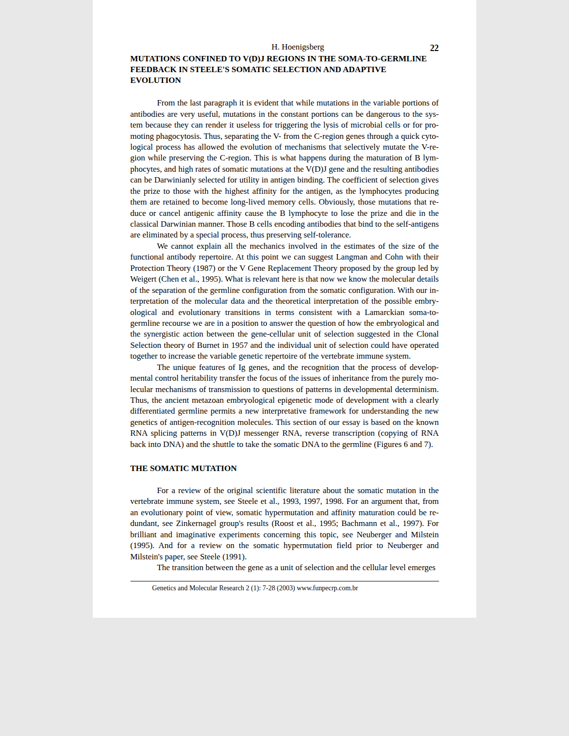H. Hoenigsberg22
Mutations confined to V(D)J regions in the soma-to-germline feedback in Steele's somatic selection and adaptive evolution
From the last paragraph it is evident that while mutations in the variable portions of antibodies are very useful, mutations in the constant portions can be dangerous to the system because they can render it useless for triggering the lysis of microbial cells or for promoting phagocytosis. Thus, separating the V- from the C-region genes through a quick cytological process has allowed the evolution of mechanisms that selectively mutate the V-region while preserving the C-region. This is what happens during the maturation of B lymphocytes, and high rates of somatic mutations at the V(D)J gene and the resulting antibodies can be Darwinianly selected for utility in antigen binding. The coefficient of selection gives the prize to those with the highest affinity for the antigen, as the lymphocytes producing them are retained to become long-lived memory cells. Obviously, those mutations that reduce or cancel antigenic affinity cause the B lymphocyte to lose the prize and die in the classical Darwinian manner. Those B cells encoding antibodies that bind to the self-antigens are eliminated by a special process, thus preserving self-tolerance.
We cannot explain all the mechanics involved in the estimates of the size of the functional antibody repertoire. At this point we can suggest Langman and Cohn with their Protection Theory (1987) or the V Gene Replacement Theory proposed by the group led by Weigert (Chen et al., 1995). What is relevant here is that now we know the molecular details of the separation of the germline configuration from the somatic configuration. With our interpretation of the molecular data and the theoretical interpretation of the possible embryological and evolutionary transitions in terms consistent with a Lamarckian soma-to-germline recourse we are in a position to answer the question of how the embryological and the synergistic action between the gene-cellular unit of selection suggested in the Clonal Selection theory of Burnet in 1957 and the individual unit of selection could have operated together to increase the variable genetic repertoire of the vertebrate immune system.
The unique features of Ig genes, and the recognition that the process of developmental control heritability transfer the focus of the issues of inheritance from the purely molecular mechanisms of transmission to questions of patterns in developmental determinism. Thus, the ancient metazoan embryological epigenetic mode of development with a clearly differentiated germline permits a new interpretative framework for understanding the new genetics of antigen-recognition molecules. This section of our essay is based on the known RNA splicing patterns in V(D)J messenger RNA, reverse transcription (copying of RNA back into DNA) and the shuttle to take the somatic DNA to the germline (Figures 6 and 7).
The somatic mutation
For a review of the original scientific literature about the somatic mutation in the vertebrate immune system, see Steele et al., 1993, 1997, 1998. For an argument that, from an evolutionary point of view, somatic hypermutation and affinity maturation could be redundant, see Zinkernagel group's results (Roost et al., 1995; Bachmann et al., 1997). For brilliant and imaginative experiments concerning this topic, see Neuberger and Milstein (1995). And for a review on the somatic hypermutation field prior to Neuberger and Milstein's paper, see Steele (1991).
The transition between the gene as a unit of selection and the cellular level emerges
Genetics and Molecular Research 2 (1): 7-28 (2003) www.funpecrp.com.br